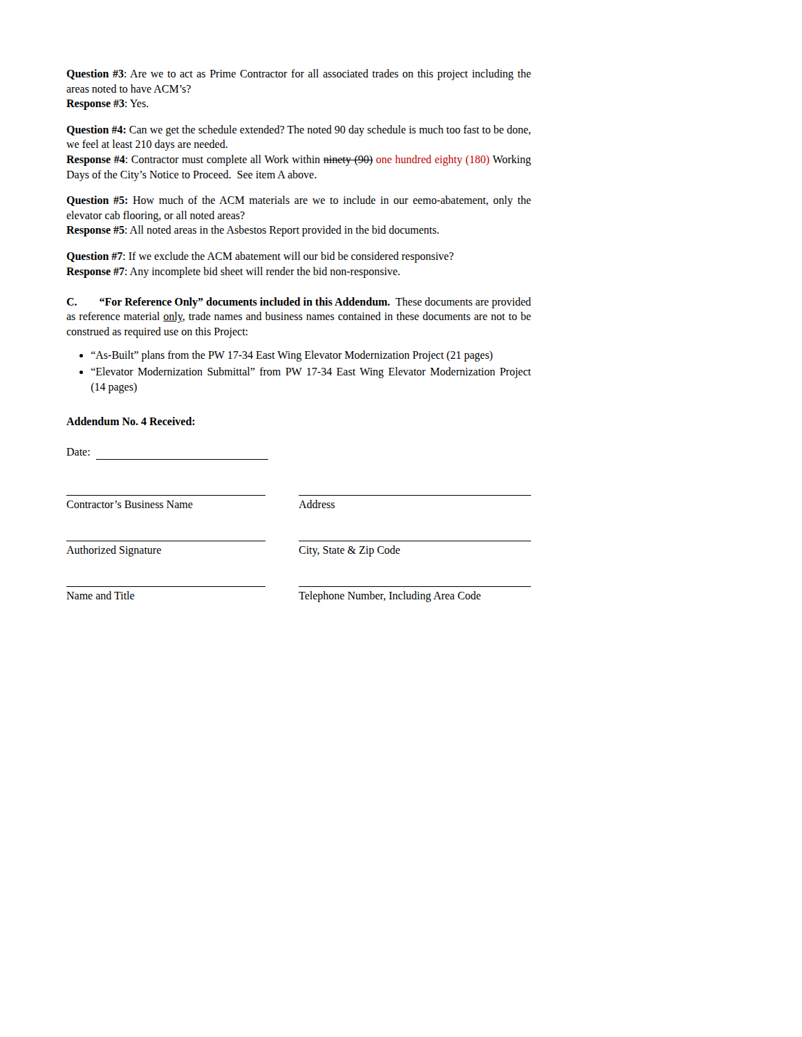Question #3: Are we to act as Prime Contractor for all associated trades on this project including the areas noted to have ACM’s?
Response #3: Yes.
Question #4: Can we get the schedule extended? The noted 90 day schedule is much too fast to be done, we feel at least 210 days are needed.
Response #4: Contractor must complete all Work within ninety (90) one hundred eighty (180) Working Days of the City’s Notice to Proceed. See item A above.
Question #5: How much of the ACM materials are we to include in our eemo-abatement, only the elevator cab flooring, or all noted areas?
Response #5: All noted areas in the Asbestos Report provided in the bid documents.
Question #7: If we exclude the ACM abatement will our bid be considered responsive?
Response #7: Any incomplete bid sheet will render the bid non-responsive.
C.  “For Reference Only” documents included in this Addendum. These documents are provided as reference material only, trade names and business names contained in these documents are not to be construed as required use on this Project:
“As-Built” plans from the PW 17-34 East Wing Elevator Modernization Project (21 pages)
“Elevator Modernization Submittal” from PW 17-34 East Wing Elevator Modernization Project (14 pages)
Addendum No. 4 Received:
Date:
| Contractor’s Business Name | Address |
| Authorized Signature | City, State & Zip Code |
| Name and Title | Telephone Number, Including Area Code |